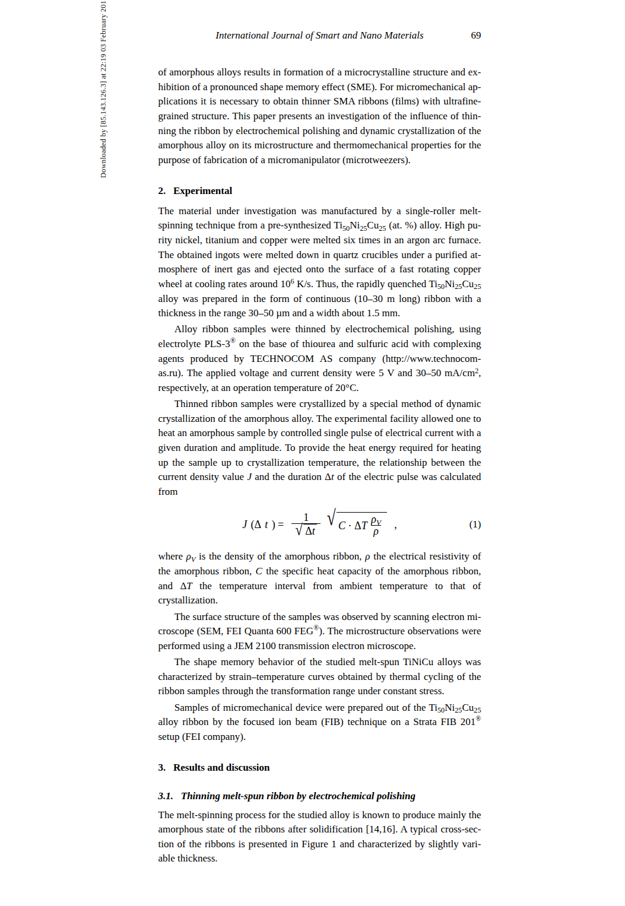Downloaded by [85.143.126.3] at 22:19 03 February 2013
International Journal of Smart and Nano Materials 69
of amorphous alloys results in formation of a microcrystalline structure and exhibition of a pronounced shape memory effect (SME). For micromechanical applications it is necessary to obtain thinner SMA ribbons (films) with ultrafine-grained structure. This paper presents an investigation of the influence of thinning the ribbon by electrochemical polishing and dynamic crystallization of the amorphous alloy on its microstructure and thermomechanical properties for the purpose of fabrication of a micromanipulator (microtweezers).
2. Experimental
The material under investigation was manufactured by a single-roller melt-spinning technique from a pre-synthesized Ti50Ni25Cu25 (at. %) alloy. High purity nickel, titanium and copper were melted six times in an argon arc furnace. The obtained ingots were melted down in quartz crucibles under a purified atmosphere of inert gas and ejected onto the surface of a fast rotating copper wheel at cooling rates around 106 K/s. Thus, the rapidly quenched Ti50Ni25Cu25 alloy was prepared in the form of continuous (10–30 m long) ribbon with a thickness in the range 30–50 µm and a width about 1.5 mm.
Alloy ribbon samples were thinned by electrochemical polishing, using electrolyte PLS-3® on the base of thiourea and sulfuric acid with complexing agents produced by TECHNOCOM AS company (http://www.technocom-as.ru). The applied voltage and current density were 5 V and 30–50 mA/cm2, respectively, at an operation temperature of 20°C.
Thinned ribbon samples were crystallized by a special method of dynamic crystallization of the amorphous alloy. The experimental facility allowed one to heat an amorphous sample by controlled single pulse of electrical current with a given duration and amplitude. To provide the heat energy required for heating up the sample up to crystallization temperature, the relationship between the current density value J and the duration Δt of the electric pulse was calculated from
J(Δt) = 1 √Δt √ C · ΔT ρV ρ , (1)
where ρV is the density of the amorphous ribbon, ρ the electrical resistivity of the amorphous ribbon, C the specific heat capacity of the amorphous ribbon, and ΔT the temperature interval from ambient temperature to that of crystallization.
The surface structure of the samples was observed by scanning electron microscope (SEM, FEI Quanta 600 FEG®). The microstructure observations were performed using a JEM 2100 transmission electron microscope.
The shape memory behavior of the studied melt-spun TiNiCu alloys was characterized by strain–temperature curves obtained by thermal cycling of the ribbon samples through the transformation range under constant stress.
Samples of micromechanical device were prepared out of the Ti50Ni25Cu25 alloy ribbon by the focused ion beam (FIB) technique on a Strata FIB 201® setup (FEI company).
3. Results and discussion
3.1. Thinning melt-spun ribbon by electrochemical polishing
The melt-spinning process for the studied alloy is known to produce mainly the amorphous state of the ribbons after solidification [14,16]. A typical cross-section of the ribbons is presented in Figure 1 and characterized by slightly variable thickness.